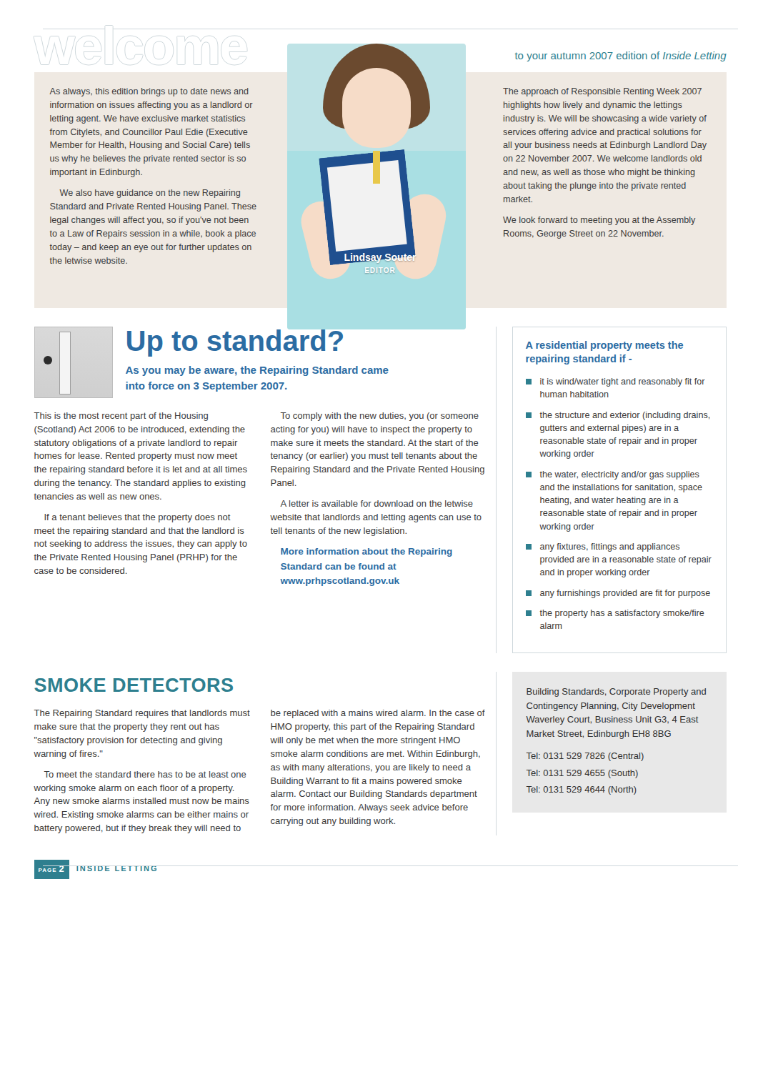welcome
to your autumn 2007 edition of Inside Letting
As always, this edition brings up to date news and information on issues affecting you as a landlord or letting agent. We have exclusive market statistics from Citylets, and Councillor Paul Edie (Executive Member for Health, Housing and Social Care) tells us why he believes the private rented sector is so important in Edinburgh.
We also have guidance on the new Repairing Standard and Private Rented Housing Panel. These legal changes will affect you, so if you've not been to a Law of Repairs session in a while, book a place today – and keep an eye out for further updates on the letwise website.
Lindsay SouterEDITOR
The approach of Responsible Renting Week 2007 highlights how lively and dynamic the lettings industry is. We will be showcasing a wide variety of services offering advice and practical solutions for all your business needs at Edinburgh Landlord Day on 22 November 2007. We welcome landlords old and new, as well as those who might be thinking about taking the plunge into the private rented market.
We look forward to meeting you at the Assembly Rooms, George Street on 22 November.
Up to standard?
As you may be aware, the Repairing Standard came into force on 3 September 2007.
This is the most recent part of the Housing (Scotland) Act 2006 to be introduced, extending the statutory obligations of a private landlord to repair homes for lease. Rented property must now meet the repairing standard before it is let and at all times during the tenancy. The standard applies to existing tenancies as well as new ones.
If a tenant believes that the property does not meet the repairing standard and that the landlord is not seeking to address the issues, they can apply to the Private Rented Housing Panel (PRHP) for the case to be considered.
To comply with the new duties, you (or someone acting for you) will have to inspect the property to make sure it meets the standard. At the start of the tenancy (or earlier) you must tell tenants about the Repairing Standard and the Private Rented Housing Panel.
A letter is available for download on the letwise website that landlords and letting agents can use to tell tenants of the new legislation.
More information about the Repairing Standard can be found at www.prhpscotland.gov.uk
A residential property meets the repairing standard if -
it is wind/water tight and reasonably fit for human habitation
the structure and exterior (including drains, gutters and external pipes) are in a reasonable state of repair and in proper working order
the water, electricity and/or gas supplies and the installations for sanitation, space heating, and water heating are in a reasonable state of repair and in proper working order
any fixtures, fittings and appliances provided are in a reasonable state of repair and in proper working order
any furnishings provided are fit for purpose
the property has a satisfactory smoke/fire alarm
Smoke detectors
The Repairing Standard requires that landlords must make sure that the property they rent out has "satisfactory provision for detecting and giving warning of fires."
To meet the standard there has to be at least one working smoke alarm on each floor of a property. Any new smoke alarms installed must now be mains wired. Existing smoke alarms can be either mains or battery powered, but if they break they will need to be replaced with a mains wired alarm. In the case of HMO property, this part of the Repairing Standard will only be met when the more stringent HMO smoke alarm conditions are met. Within Edinburgh, as with many alterations, you are likely to need a Building Warrant to fit a mains powered smoke alarm. Contact our Building Standards department for more information. Always seek advice before carrying out any building work.
Building Standards, Corporate Property and Contingency Planning, City Development Waverley Court, Business Unit G3, 4 East Market Street, Edinburgh EH8 8BG
Tel: 0131 529 7826 (Central)
Tel: 0131 529 4655 (South)
Tel: 0131 529 4644 (North)
PAGE2 Inside Letting